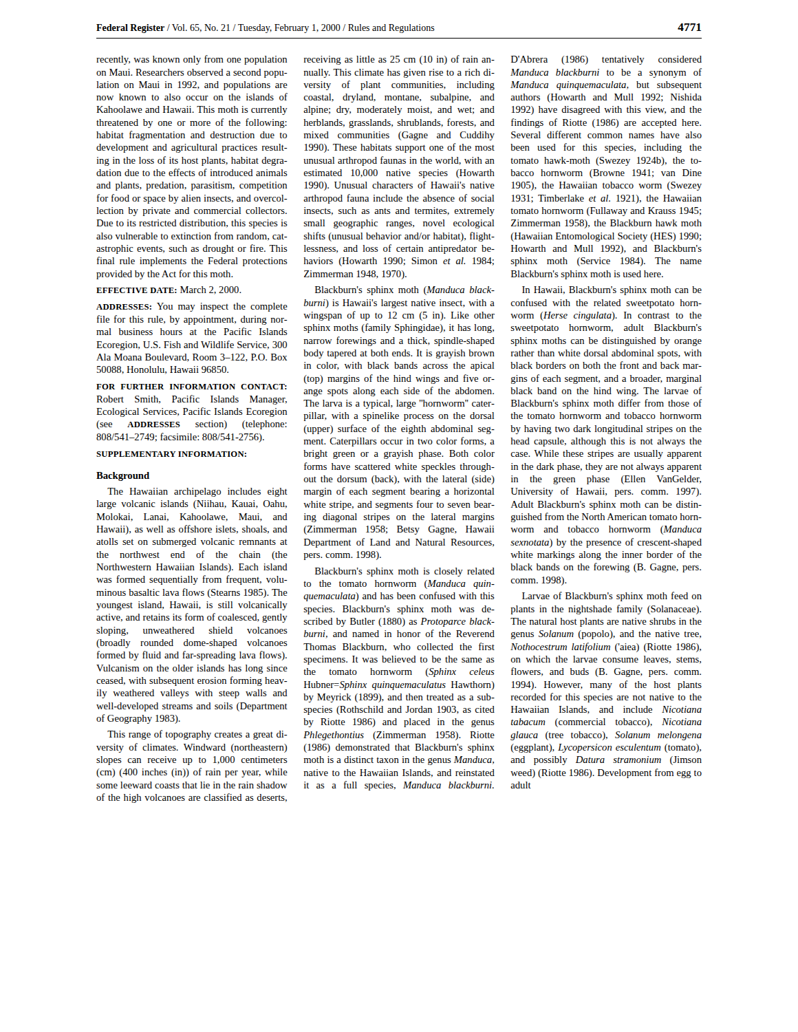Federal Register / Vol. 65, No. 21 / Tuesday, February 1, 2000 / Rules and Regulations
4771
recently, was known only from one population on Maui. Researchers observed a second population on Maui in 1992, and populations are now known to also occur on the islands of Kahoolawe and Hawaii. This moth is currently threatened by one or more of the following: habitat fragmentation and destruction due to development and agricultural practices resulting in the loss of its host plants, habitat degradation due to the effects of introduced animals and plants, predation, parasitism, competition for food or space by alien insects, and overcollection by private and commercial collectors. Due to its restricted distribution, this species is also vulnerable to extinction from random, catastrophic events, such as drought or fire. This final rule implements the Federal protections provided by the Act for this moth.
Effective date: March 2, 2000.
Addresses: You may inspect the complete file for this rule, by appointment, during normal business hours at the Pacific Islands Ecoregion, U.S. Fish and Wildlife Service, 300 Ala Moana Boulevard, Room 3–122, P.O. Box 50088, Honolulu, Hawaii 96850.
For further information contact: Robert Smith, Pacific Islands Manager, Ecological Services, Pacific Islands Ecoregion (see Addresses section) (telephone: 808/541–2749; facsimile: 808/541-2756).
Supplementary information:
Background
The Hawaiian archipelago includes eight large volcanic islands (Niihau, Kauai, Oahu, Molokai, Lanai, Kahoolawe, Maui, and Hawaii), as well as offshore islets, shoals, and atolls set on submerged volcanic remnants at the northwest end of the chain (the Northwestern Hawaiian Islands). Each island was formed sequentially from frequent, voluminous basaltic lava flows (Stearns 1985). The youngest island, Hawaii, is still volcanically active, and retains its form of coalesced, gently sloping, unweathered shield volcanoes (broadly rounded dome-shaped volcanoes formed by fluid and far-spreading lava flows). Vulcanism on the older islands has long since ceased, with subsequent erosion forming heavily weathered valleys with steep walls and well-developed streams and soils (Department of Geography 1983).
This range of topography creates a great diversity of climates. Windward (northeastern) slopes can receive up to 1,000 centimeters (cm) (400 inches (in)) of rain per year, while some leeward coasts that lie in the rain shadow of the high volcanoes are classified as deserts, receiving as little as 25 cm (10 in) of rain annually. This climate has given rise to a rich diversity of plant communities, including coastal, dryland, montane, subalpine, and alpine; dry, moderately moist, and wet; and herblands, grasslands, shrublands, forests, and mixed communities (Gagne and Cuddihy 1990). These habitats support one of the most unusual arthropod faunas in the world, with an estimated 10,000 native species (Howarth 1990). Unusual characters of Hawaii's native arthropod fauna include the absence of social insects, such as ants and termites, extremely small geographic ranges, novel ecological shifts (unusual behavior and/or habitat), flightlessness, and loss of certain antipredator behaviors (Howarth 1990; Simon et al. 1984; Zimmerman 1948, 1970).
Blackburn's sphinx moth (Manduca blackburni) is Hawaii's largest native insect, with a wingspan of up to 12 cm (5 in). Like other sphinx moths (family Sphingidae), it has long, narrow forewings and a thick, spindle-shaped body tapered at both ends. It is grayish brown in color, with black bands across the apical (top) margins of the hind wings and five orange spots along each side of the abdomen. The larva is a typical, large ''hornworm'' caterpillar, with a spinelike process on the dorsal (upper) surface of the eighth abdominal segment. Caterpillars occur in two color forms, a bright green or a grayish phase. Both color forms have scattered white speckles throughout the dorsum (back), with the lateral (side) margin of each segment bearing a horizontal white stripe, and segments four to seven bearing diagonal stripes on the lateral margins (Zimmerman 1958; Betsy Gagne, Hawaii Department of Land and Natural Resources, pers. comm. 1998).
Blackburn's sphinx moth is closely related to the tomato hornworm (Manduca quinquemaculata) and has been confused with this species. Blackburn's sphinx moth was described by Butler (1880) as Protoparce blackburni, and named in honor of the Reverend Thomas Blackburn, who collected the first specimens. It was believed to be the same as the tomato hornworm (Sphinx celeus Hubner=Sphinx quinquemaculatus Hawthorn) by Meyrick (1899), and then treated as a subspecies (Rothschild and Jordan 1903, as cited by Riotte 1986) and placed in the genus Phlegethontius (Zimmerman 1958). Riotte (1986) demonstrated that Blackburn's sphinx moth is a distinct taxon in the genus Manduca, native to the Hawaiian Islands, and reinstated it as a full species, Manduca blackburni. D'Abrera (1986) tentatively considered Manduca blackburni to be a synonym of Manduca quinquemaculata, but subsequent authors (Howarth and Mull 1992; Nishida 1992) have disagreed with this view, and the findings of Riotte (1986) are accepted here. Several different common names have also been used for this species, including the tomato hawk-moth (Swezey 1924b), the tobacco hornworm (Browne 1941; van Dine 1905), the Hawaiian tobacco worm (Swezey 1931; Timberlake et al. 1921), the Hawaiian tomato hornworm (Fullaway and Krauss 1945; Zimmerman 1958), the Blackburn hawk moth (Hawaiian Entomological Society (HES) 1990; Howarth and Mull 1992), and Blackburn's sphinx moth (Service 1984). The name Blackburn's sphinx moth is used here.
In Hawaii, Blackburn's sphinx moth can be confused with the related sweetpotato hornworm (Herse cingulata). In contrast to the sweetpotato hornworm, adult Blackburn's sphinx moths can be distinguished by orange rather than white dorsal abdominal spots, with black borders on both the front and back margins of each segment, and a broader, marginal black band on the hind wing. The larvae of Blackburn's sphinx moth differ from those of the tomato hornworm and tobacco hornworm by having two dark longitudinal stripes on the head capsule, although this is not always the case. While these stripes are usually apparent in the dark phase, they are not always apparent in the green phase (Ellen VanGelder, University of Hawaii, pers. comm. 1997). Adult Blackburn's sphinx moth can be distinguished from the North American tomato hornworm and tobacco hornworm (Manduca sexnotata) by the presence of crescent-shaped white markings along the inner border of the black bands on the forewing (B. Gagne, pers. comm. 1998).
Larvae of Blackburn's sphinx moth feed on plants in the nightshade family (Solanaceae). The natural host plants are native shrubs in the genus Solanum (popolo), and the native tree, Nothocestrum latifolium ('aiea) (Riotte 1986), on which the larvae consume leaves, stems, flowers, and buds (B. Gagne, pers. comm. 1994). However, many of the host plants recorded for this species are not native to the Hawaiian Islands, and include Nicotiana tabacum (commercial tobacco), Nicotiana glauca (tree tobacco), Solanum melongena (eggplant), Lycopersicon esculentum (tomato), and possibly Datura stramonium (Jimson weed) (Riotte 1986). Development from egg to adult